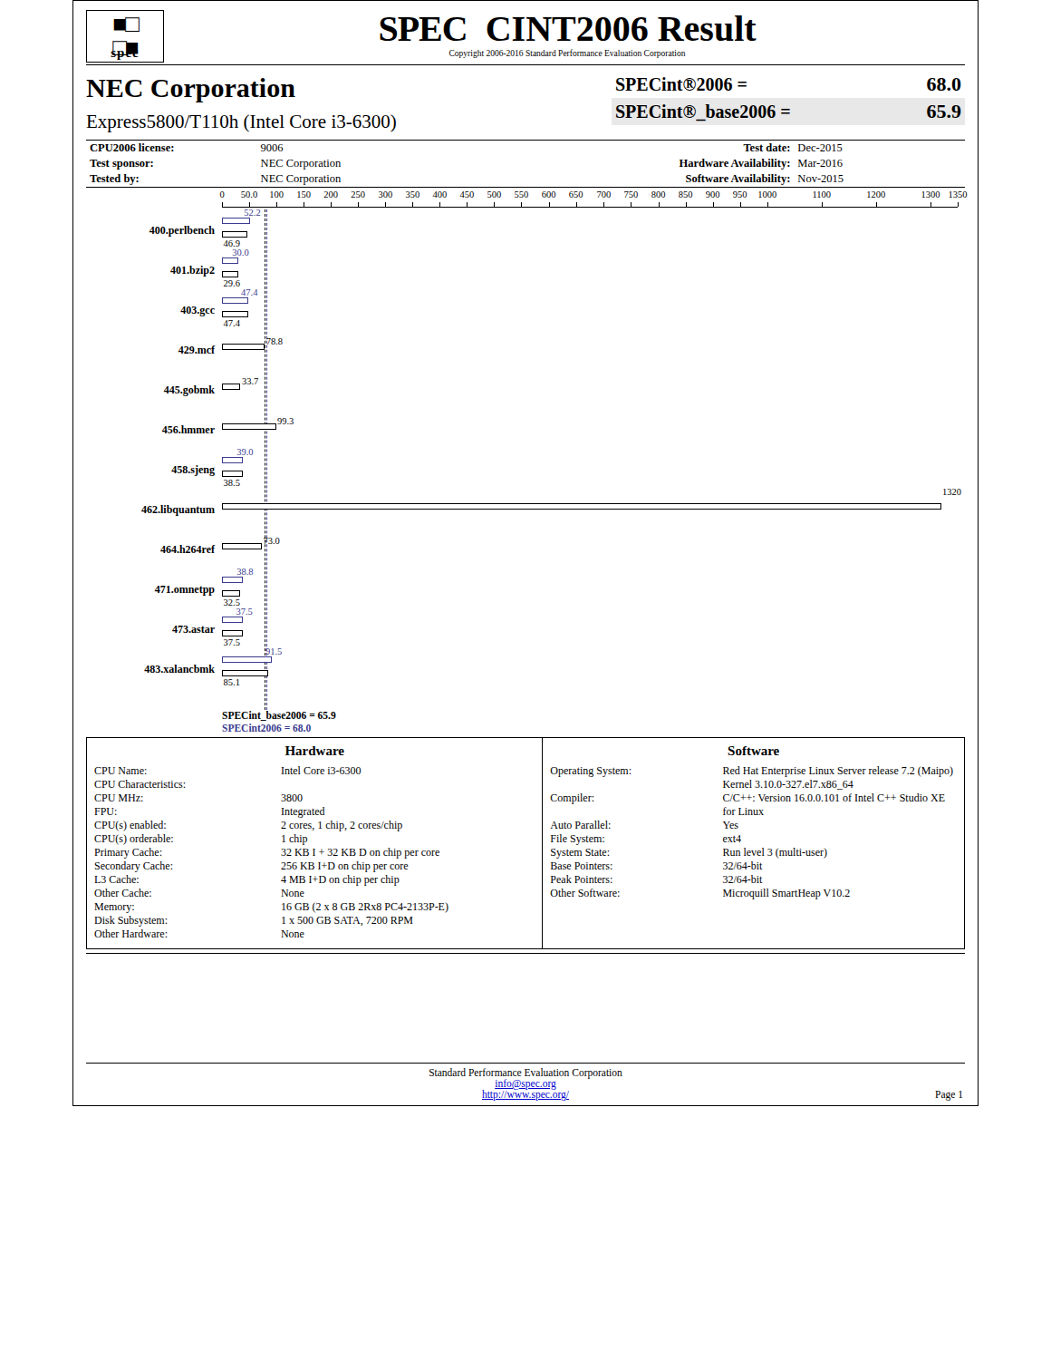■□
□■
spec
SPEC CINT2006 Result
Copyright 2006-2016 Standard Performance Evaluation Corporation
NEC Corporation
Express5800/T110h (Intel Core i3-6300)
SPECint®2006 =68.0
SPECint®_base2006 =65.9
| CPU2006 license: | 9006 | Test date: | Dec-2015 |
| Test sponsor: | NEC Corporation | Hardware Availability: | Mar-2016 |
| Tested by: | NEC Corporation | Software Availability: | Nov-2015 |
0
50.0
100
150
200
250
300
350
400
450
500
550
600
650
700
750
800
850
900
950
1000
1100
1200
1300
1350
400.perlbench
52.2
46.9
401.bzip2
30.0
29.6
403.gcc
47.4
47.4
429.mcf
78.8
445.gobmk
33.7
456.hmmer
99.3
458.sjeng
39.0
38.5
462.libquantum
1320
464.h264ref
73.0
471.omnetpp
38.8
32.5
473.astar
37.5
37.5
483.xalancbmk
91.5
85.1
SPECint_base2006 = 65.9
SPECint2006 = 68.0
Hardware
| CPU Name: | Intel Core i3-6300 |
| CPU Characteristics: | |
| CPU MHz: | 3800 |
| FPU: | Integrated |
| CPU(s) enabled: | 2 cores, 1 chip, 2 cores/chip |
| CPU(s) orderable: | 1 chip |
| Primary Cache: | 32 KB I + 32 KB D on chip per core |
| Secondary Cache: | 256 KB I+D on chip per core |
| L3 Cache: | 4 MB I+D on chip per chip |
| Other Cache: | None |
| Memory: | 16 GB (2 x 8 GB 2Rx8 PC4-2133P-E) |
| Disk Subsystem: | 1 x 500 GB SATA, 7200 RPM |
| Other Hardware: | None |
Software
| Operating System: | Red Hat Enterprise Linux Server release 7.2 (Maipo) Kernel 3.10.0-327.el7.x86_64 |
| Compiler: | C/C++: Version 16.0.0.101 of Intel C++ Studio XE for Linux |
| Auto Parallel: | Yes |
| File System: | ext4 |
| System State: | Run level 3 (multi-user) |
| Base Pointers: | 32/64-bit |
| Peak Pointers: | 32/64-bit |
| Other Software: | Microquill SmartHeap V10.2 |
Standard Performance Evaluation Corporation
info@spec.org
http://www.spec.org/
Page 1